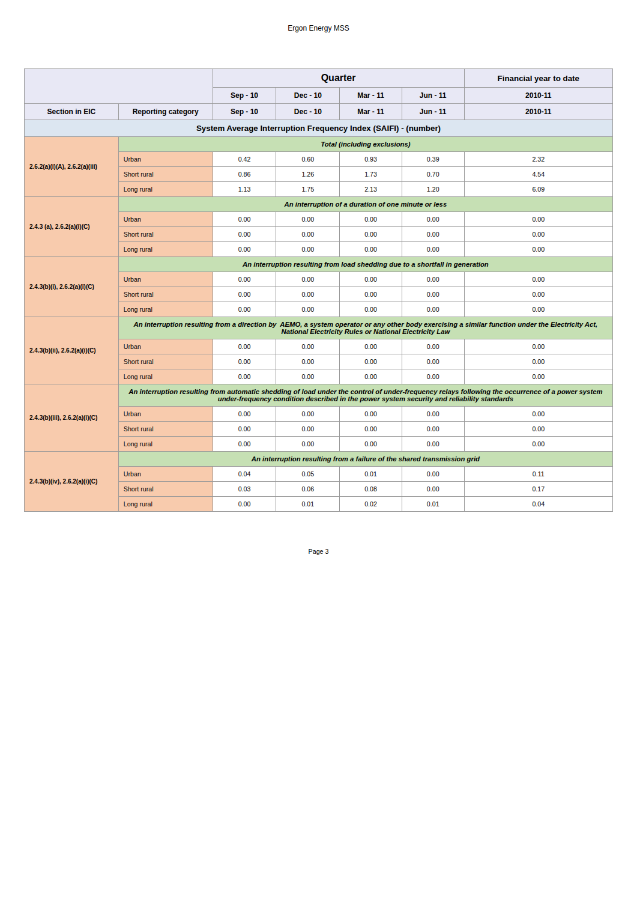Ergon Energy MSS
| | Quarter | Financial year to date |
| --- | --- | --- |
| Sep - 10 | Dec - 10 | Mar - 11 | Jun - 11 | 2010-11 |
| Section in EIC | Reporting category | Sep - 10 | Dec - 10 | Mar - 11 | Jun - 11 | 2010-11 |
| System Average Interruption Frequency Index (SAIFI) - (number) |
| 2.6.2(a)(i)(A), 2.6.2(a)(iii) | Total (including exclusions) |
| Urban | 0.42 | 0.60 | 0.93 | 0.39 | 2.32 |
| Short rural | 0.86 | 1.26 | 1.73 | 0.70 | 4.54 |
| Long rural | 1.13 | 1.75 | 2.13 | 1.20 | 6.09 |
| 2.4.3 (a), 2.6.2(a)(i)(C) | An interruption of a duration of one minute or less |
| Urban | 0.00 | 0.00 | 0.00 | 0.00 | 0.00 |
| Short rural | 0.00 | 0.00 | 0.00 | 0.00 | 0.00 |
| Long rural | 0.00 | 0.00 | 0.00 | 0.00 | 0.00 |
| 2.4.3(b)(i), 2.6.2(a)(i)(C) | An interruption resulting from load shedding due to a shortfall in generation |
| Urban | 0.00 | 0.00 | 0.00 | 0.00 | 0.00 |
| Short rural | 0.00 | 0.00 | 0.00 | 0.00 | 0.00 |
| Long rural | 0.00 | 0.00 | 0.00 | 0.00 | 0.00 |
| 2.4.3(b)(ii), 2.6.2(a)(i)(C) | An interruption resulting from a direction by AEMO, a system operator or any other body exercising a similar function under the Electricity Act, National Electricity Rules or National Electricity Law |
| Urban | 0.00 | 0.00 | 0.00 | 0.00 | 0.00 |
| Short rural | 0.00 | 0.00 | 0.00 | 0.00 | 0.00 |
| Long rural | 0.00 | 0.00 | 0.00 | 0.00 | 0.00 |
| 2.4.3(b)(iii), 2.6.2(a)(i)(C) | An interruption resulting from automatic shedding of load under the control of under-frequency relays following the occurrence of a power system under-frequency condition described in the power system security and reliability standards |
| Urban | 0.00 | 0.00 | 0.00 | 0.00 | 0.00 |
| Short rural | 0.00 | 0.00 | 0.00 | 0.00 | 0.00 |
| Long rural | 0.00 | 0.00 | 0.00 | 0.00 | 0.00 |
| 2.4.3(b)(iv), 2.6.2(a)(i)(C) | An interruption resulting from a failure of the shared transmission grid |
| Urban | 0.04 | 0.05 | 0.01 | 0.00 | 0.11 |
| Short rural | 0.03 | 0.06 | 0.08 | 0.00 | 0.17 |
| Long rural | 0.00 | 0.01 | 0.02 | 0.01 | 0.04 |
Page 3